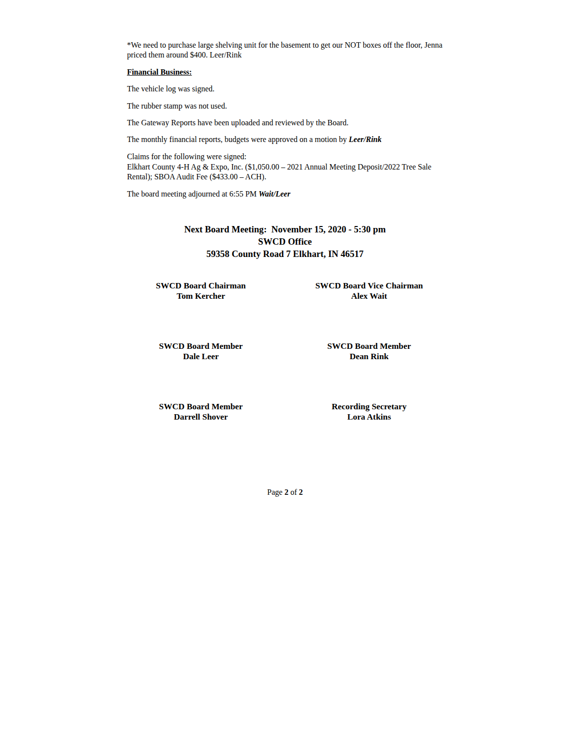*We need to purchase large shelving unit for the basement to get our NOT boxes off the floor, Jenna priced them around $400. Leer/Rink
Financial Business:
The vehicle log was signed.
The rubber stamp was not used.
The Gateway Reports have been uploaded and reviewed by the Board.
The monthly financial reports, budgets were approved on a motion by Leer/Rink
Claims for the following were signed:
Elkhart County 4-H Ag & Expo, Inc. ($1,050.00 – 2021 Annual Meeting Deposit/2022 Tree Sale Rental); SBOA Audit Fee ($433.00 – ACH).
The board meeting adjourned at 6:55 PM Wait/Leer
Next Board Meeting: November 15, 2020 - 5:30 pm
SWCD Office
59358 County Road 7 Elkhart, IN 46517
| SWCD Board Chairman Tom Kercher | SWCD Board Vice Chairman Alex Wait |
| SWCD Board Member Dale Leer | SWCD Board Member Dean Rink |
| SWCD Board Member Darrell Shover | Recording Secretary Lora Atkins |
Page 2 of 2